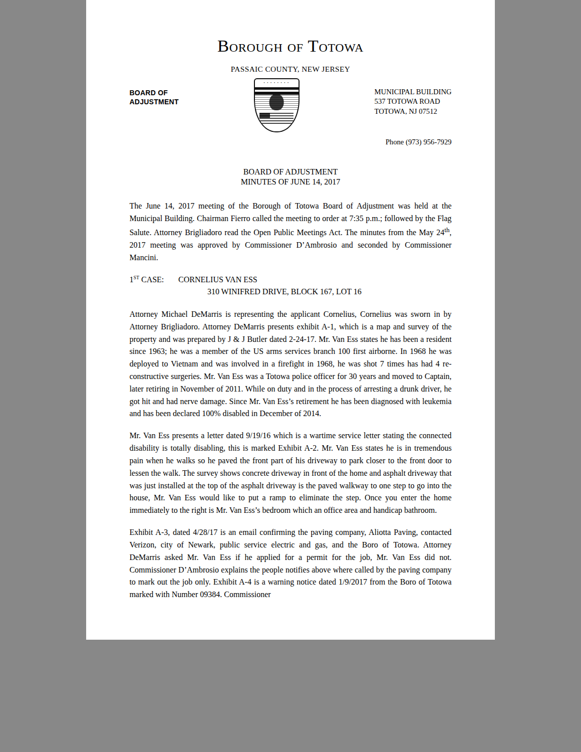Borough of Totowa
PASSAIC COUNTY, NEW JERSEY
BOARD OF
ADJUSTMENT
• • • • • • • •
MUNICIPAL BUILDING
537 TOTOWA ROAD
TOTOWA, NJ 07512
Phone (973) 956-7929
BOARD OF ADJUSTMENT
MINUTES OF JUNE 14, 2017
The June 14, 2017 meeting of the Borough of Totowa Board of Adjustment was held at the Municipal Building. Chairman Fierro called the meeting to order at 7:35 p.m.; followed by the Flag Salute. Attorney Brigliadoro read the Open Public Meetings Act. The minutes from the May 24th, 2017 meeting was approved by Commissioner D’Ambrosio and seconded by Commissioner Mancini.
1ST CASE: CORNELIUS VAN ESS
310 WINIFRED DRIVE, BLOCK 167, LOT 16
Attorney Michael DeMarris is representing the applicant Cornelius, Cornelius was sworn in by Attorney Brigliadoro. Attorney DeMarris presents exhibit A-1, which is a map and survey of the property and was prepared by J & J Butler dated 2-24-17. Mr. Van Ess states he has been a resident since 1963; he was a member of the US arms services branch 100 first airborne. In 1968 he was deployed to Vietnam and was involved in a firefight in 1968, he was shot 7 times has had 4 re-constructive surgeries. Mr. Van Ess was a Totowa police officer for 30 years and moved to Captain, later retiring in November of 2011. While on duty and in the process of arresting a drunk driver, he got hit and had nerve damage. Since Mr. Van Ess’s retirement he has been diagnosed with leukemia and has been declared 100% disabled in December of 2014.
Mr. Van Ess presents a letter dated 9/19/16 which is a wartime service letter stating the connected disability is totally disabling, this is marked Exhibit A-2. Mr. Van Ess states he is in tremendous pain when he walks so he paved the front part of his driveway to park closer to the front door to lessen the walk. The survey shows concrete driveway in front of the home and asphalt driveway that was just installed at the top of the asphalt driveway is the paved walkway to one step to go into the house, Mr. Van Ess would like to put a ramp to eliminate the step. Once you enter the home immediately to the right is Mr. Van Ess’s bedroom which an office area and handicap bathroom.
Exhibit A-3, dated 4/28/17 is an email confirming the paving company, Aliotta Paving, contacted Verizon, city of Newark, public service electric and gas, and the Boro of Totowa. Attorney DeMarris asked Mr. Van Ess if he applied for a permit for the job, Mr. Van Ess did not. Commissioner D’Ambrosio explains the people notifies above where called by the paving company to mark out the job only. Exhibit A-4 is a warning notice dated 1/9/2017 from the Boro of Totowa marked with Number 09384. Commissioner